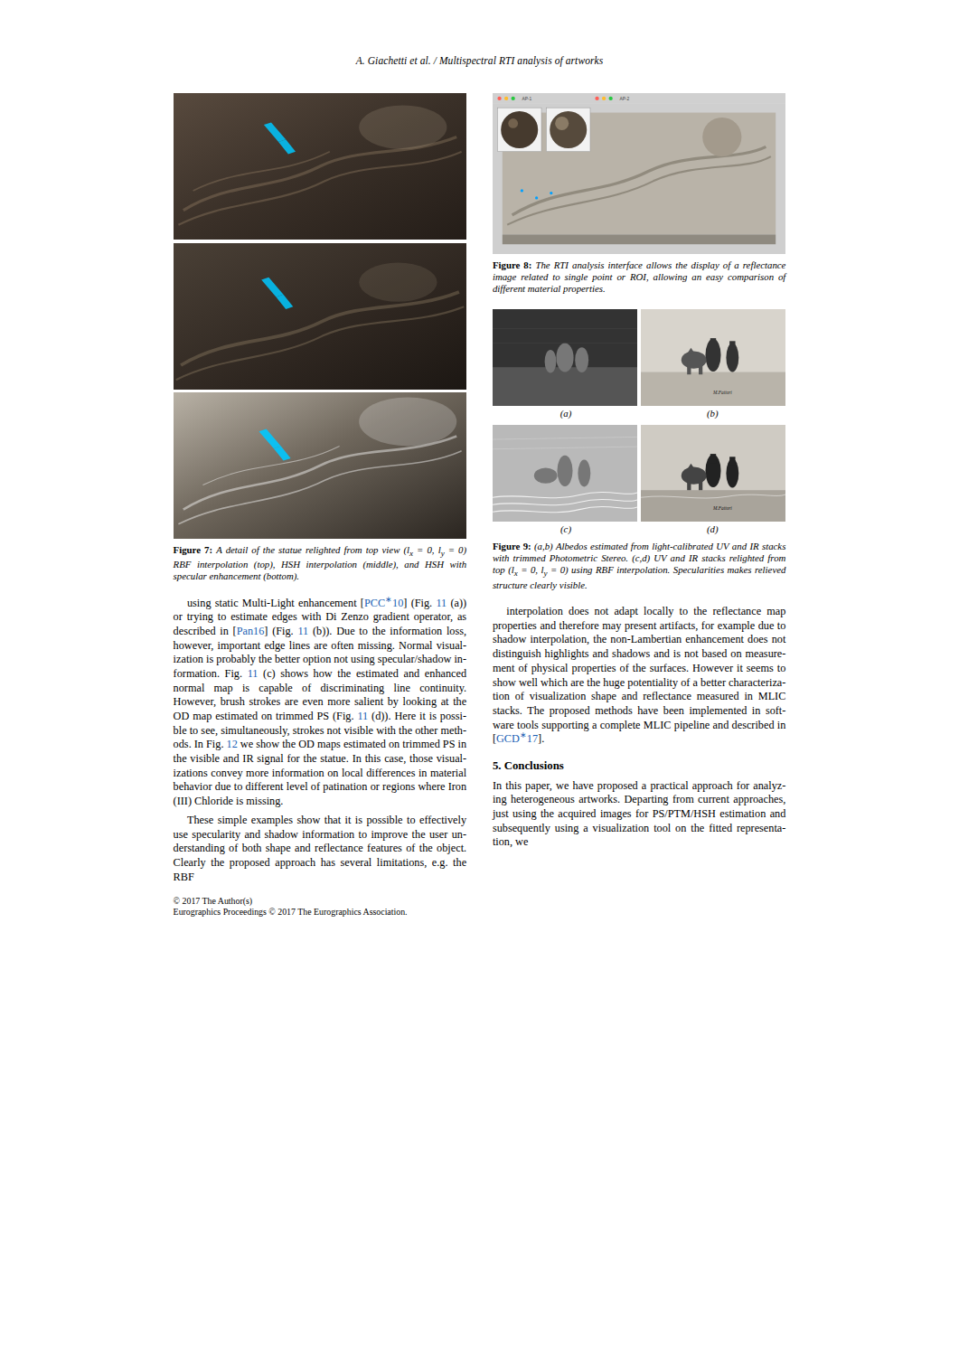A. Giachetti et al. / Multispectral RTI analysis of artworks
Figure 7: A detail of the statue relighted from top view (lx = 0, ly = 0) RBF interpolation (top), HSH interpolation (middle), and HSH with specular enhancement (bottom).
using static Multi-Light enhancement [PCC∗10] (Fig. 11 (a)) or trying to estimate edges with Di Zenzo gradient operator, as described in [Pan16] (Fig. 11 (b)). Due to the information loss, however, important edge lines are often missing. Normal visualization is probably the better option not using specular/shadow information. Fig. 11 (c) shows how the estimated and enhanced normal map is capable of discriminating line continuity. However, brush strokes are even more salient by looking at the OD map estimated on trimmed PS (Fig. 11 (d)). Here it is possible to see, simultaneously, strokes not visible with the other methods. In Fig. 12 we show the OD maps estimated on trimmed PS in the visible and IR signal for the statue. In this case, those visualizations convey more information on local differences in material behavior due to different level of patination or regions where Iron (III) Chloride is missing.
These simple examples show that it is possible to effectively use specularity and shadow information to improve the user understanding of both shape and reflectance features of the object. Clearly the proposed approach has several limitations, e.g. the RBF
Figure 8: The RTI analysis interface allows the display of a reflectance image related to single point or ROI, allowing an easy comparison of different material properties.
(a)(b)
(c)(d)
Figure 9: (a,b) Albedos estimated from light-calibrated UV and IR stacks with trimmed Photometric Stereo. (c,d) UV and IR stacks relighted from top (lx = 0, ly = 0) using RBF interpolation. Specularities makes relieved structure clearly visible.
interpolation does not adapt locally to the reflectance map properties and therefore may present artifacts, for example due to shadow interpolation, the non-Lambertian enhancement does not distinguish highlights and shadows and is not based on measurement of physical properties of the surfaces. However it seems to show well which are the huge potentiality of a better characterization of visualization shape and reflectance measured in MLIC stacks. The proposed methods have been implemented in software tools supporting a complete MLIC pipeline and described in [GCD∗17].
5. Conclusions
In this paper, we have proposed a practical approach for analyzing heterogeneous artworks. Departing from current approaches, just using the acquired images for PS/PTM/HSH estimation and subsequently using a visualization tool on the fitted representation, we
© 2017 The Author(s)
Eurographics Proceedings © 2017 The Eurographics Association.